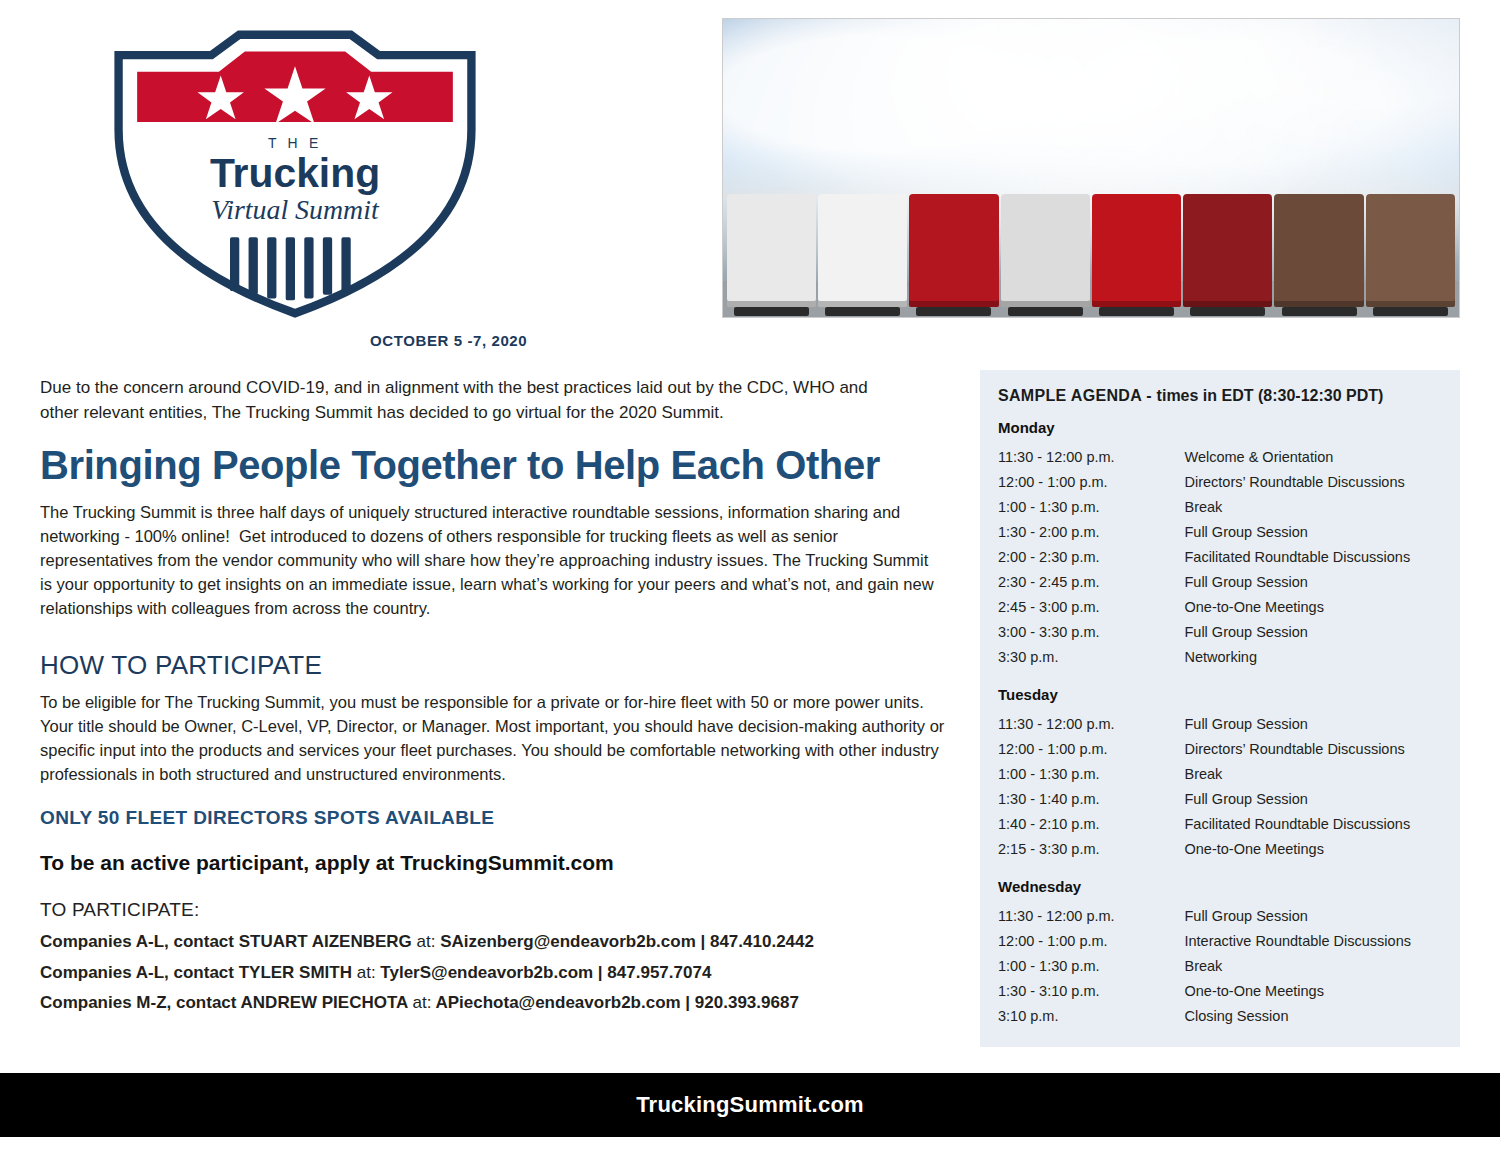T H E Trucking Virtual Summit
OCTOBER 5 -7, 2020
Due to the concern around COVID-19, and in alignment with the best practices laid out by the CDC, WHO and other relevant entities, The Trucking Summit has decided to go virtual for the 2020 Summit.
Bringing People Together to Help Each Other
The Trucking Summit is three half days of uniquely structured interactive roundtable sessions, information sharing and networking - 100% online! Get introduced to dozens of others responsible for trucking fleets as well as senior representatives from the vendor community who will share how they’re approaching industry issues. The Trucking Summit is your opportunity to get insights on an immediate issue, learn what’s working for your peers and what’s not, and gain new relationships with colleagues from across the country.
HOW TO PARTICIPATE
To be eligible for The Trucking Summit, you must be responsible for a private or for-hire fleet with 50 or more power units. Your title should be Owner, C-Level, VP, Director, or Manager. Most important, you should have decision-making authority or specific input into the products and services your fleet purchases. You should be comfortable networking with other industry professionals in both structured and unstructured environments.
ONLY 50 FLEET DIRECTORS SPOTS AVAILABLE
To be an active participant, apply at TruckingSummit.com
TO PARTICIPATE:
Companies A-L, contact STUART AIZENBERG at: SAizenberg@endeavorb2b.com | 847.410.2442
Companies A-L, contact TYLER SMITH at: TylerS@endeavorb2b.com | 847.957.7074
Companies M-Z, contact ANDREW PIECHOTA at: APiechota@endeavorb2b.com | 920.393.9687
SAMPLE AGENDA - times in EDT (8:30-12:30 PDT)
Monday
| 11:30 - 12:00 p.m. | Welcome & Orientation |
| 12:00 - 1:00 p.m. | Directors’ Roundtable Discussions |
| 1:00 - 1:30 p.m. | Break |
| 1:30 - 2:00 p.m. | Full Group Session |
| 2:00 - 2:30 p.m. | Facilitated Roundtable Discussions |
| 2:30 - 2:45 p.m. | Full Group Session |
| 2:45 - 3:00 p.m. | One-to-One Meetings |
| 3:00 - 3:30 p.m. | Full Group Session |
| 3:30 p.m. | Networking |
Tuesday
| 11:30 - 12:00 p.m. | Full Group Session |
| 12:00 - 1:00 p.m. | Directors’ Roundtable Discussions |
| 1:00 - 1:30 p.m. | Break |
| 1:30 - 1:40 p.m. | Full Group Session |
| 1:40 - 2:10 p.m. | Facilitated Roundtable Discussions |
| 2:15 - 3:30 p.m. | One-to-One Meetings |
Wednesday
| 11:30 - 12:00 p.m. | Full Group Session |
| 12:00 - 1:00 p.m. | Interactive Roundtable Discussions |
| 1:00 - 1:30 p.m. | Break |
| 1:30 - 3:10 p.m. | One-to-One Meetings |
| 3:10 p.m. | Closing Session |
TruckingSummit.com